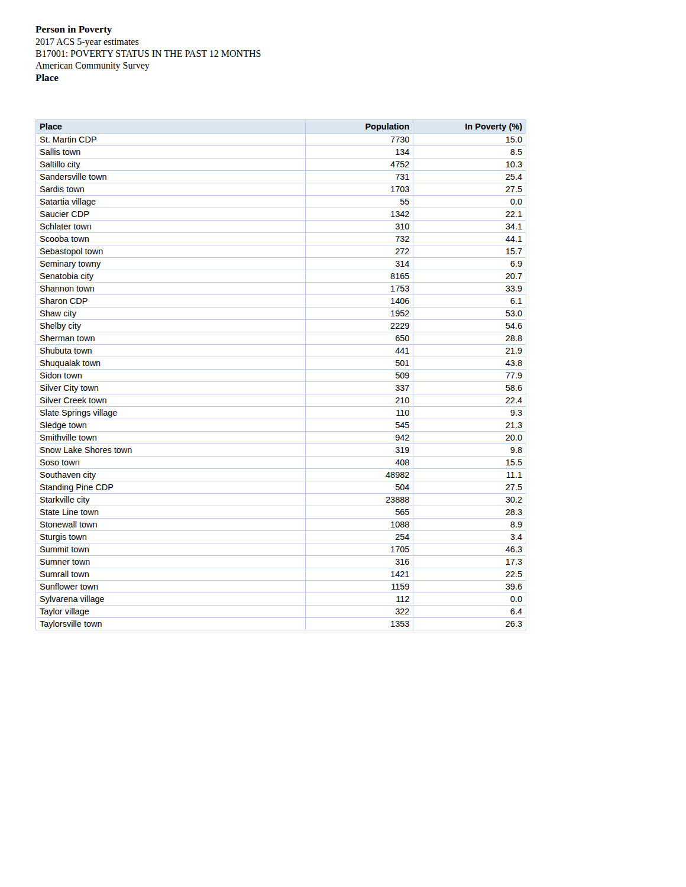Person in Poverty
2017 ACS 5-year estimates
B17001: POVERTY STATUS IN THE PAST 12 MONTHS
American Community Survey
Place
| Place | Population | In Poverty (%) |
| --- | --- | --- |
| St. Martin CDP | 7730 | 15.0 |
| Sallis town | 134 | 8.5 |
| Saltillo city | 4752 | 10.3 |
| Sandersville town | 731 | 25.4 |
| Sardis town | 1703 | 27.5 |
| Satartia village | 55 | 0.0 |
| Saucier CDP | 1342 | 22.1 |
| Schlater town | 310 | 34.1 |
| Scooba town | 732 | 44.1 |
| Sebastopol town | 272 | 15.7 |
| Seminary towny | 314 | 6.9 |
| Senatobia city | 8165 | 20.7 |
| Shannon town | 1753 | 33.9 |
| Sharon CDP | 1406 | 6.1 |
| Shaw city | 1952 | 53.0 |
| Shelby city | 2229 | 54.6 |
| Sherman town | 650 | 28.8 |
| Shubuta town | 441 | 21.9 |
| Shuqualak town | 501 | 43.8 |
| Sidon town | 509 | 77.9 |
| Silver City town | 337 | 58.6 |
| Silver Creek town | 210 | 22.4 |
| Slate Springs village | 110 | 9.3 |
| Sledge town | 545 | 21.3 |
| Smithville town | 942 | 20.0 |
| Snow Lake Shores town | 319 | 9.8 |
| Soso town | 408 | 15.5 |
| Southaven city | 48982 | 11.1 |
| Standing Pine CDP | 504 | 27.5 |
| Starkville city | 23888 | 30.2 |
| State Line town | 565 | 28.3 |
| Stonewall town | 1088 | 8.9 |
| Sturgis town | 254 | 3.4 |
| Summit town | 1705 | 46.3 |
| Sumner town | 316 | 17.3 |
| Sumrall town | 1421 | 22.5 |
| Sunflower town | 1159 | 39.6 |
| Sylvarena village | 112 | 0.0 |
| Taylor village | 322 | 6.4 |
| Taylorsville town | 1353 | 26.3 |